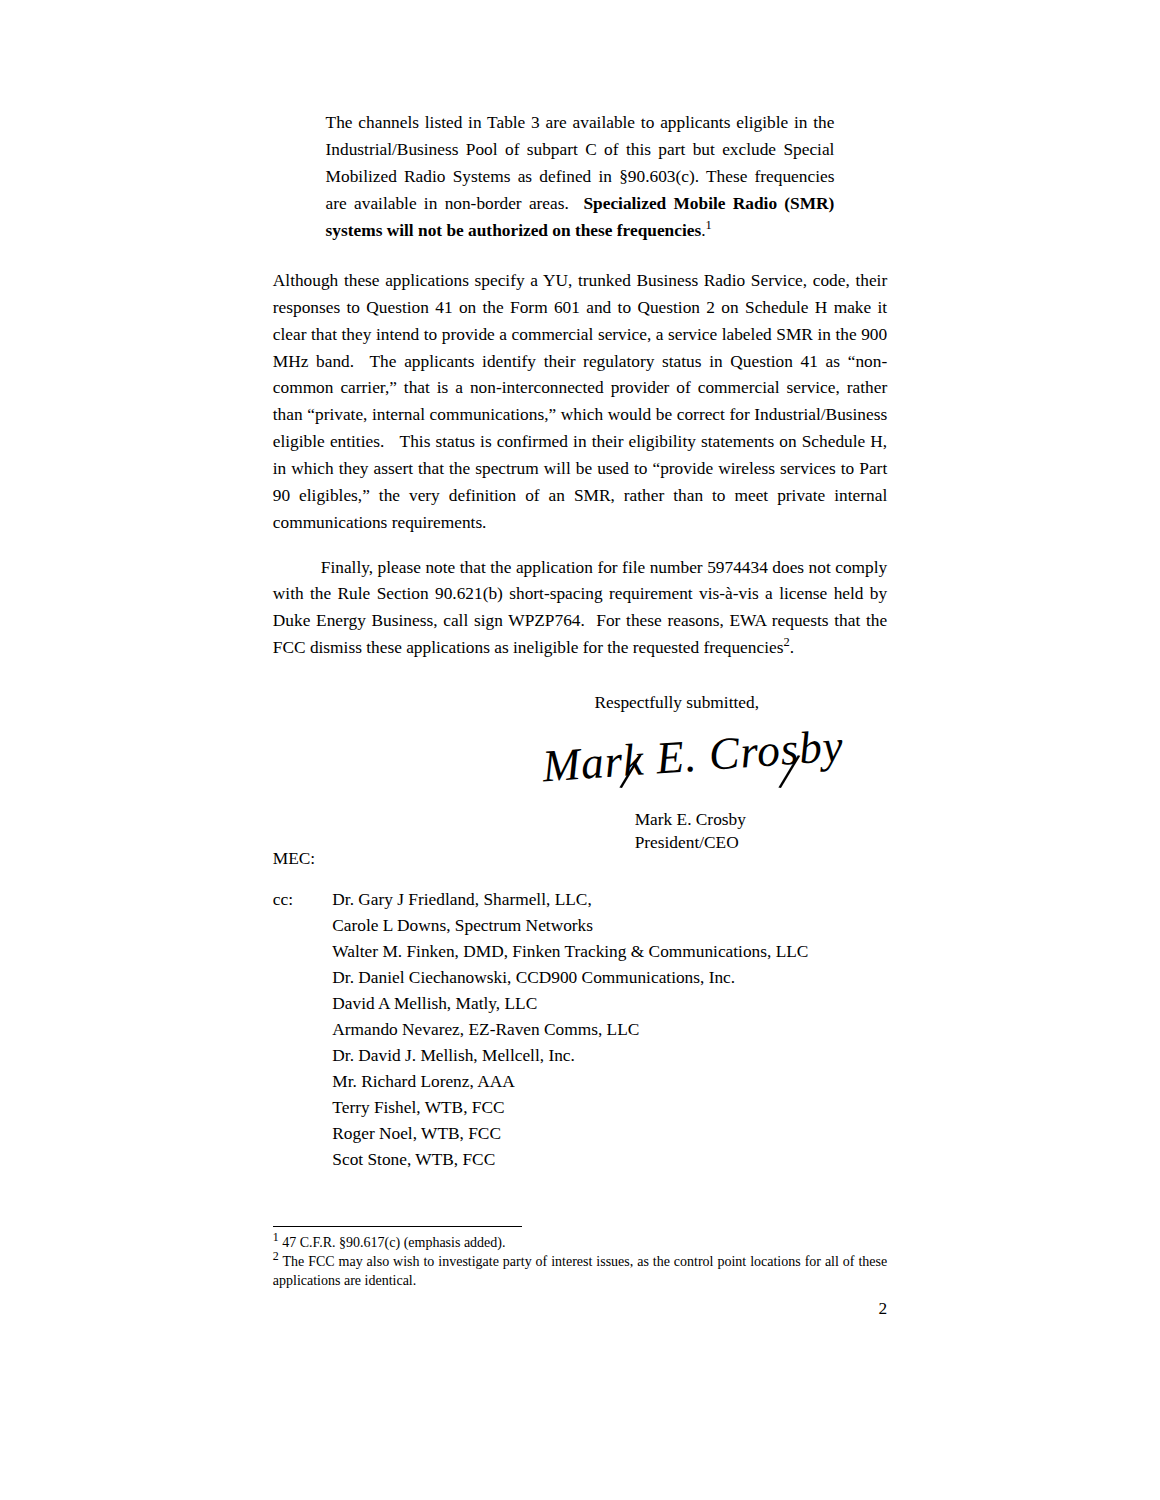The channels listed in Table 3 are available to applicants eligible in the Industrial/Business Pool of subpart C of this part but exclude Special Mobilized Radio Systems as defined in §90.603(c). These frequencies are available in non-border areas. Specialized Mobile Radio (SMR) systems will not be authorized on these frequencies.1
Although these applications specify a YU, trunked Business Radio Service, code, their responses to Question 41 on the Form 601 and to Question 2 on Schedule H make it clear that they intend to provide a commercial service, a service labeled SMR in the 900 MHz band. The applicants identify their regulatory status in Question 41 as “non-common carrier,” that is a non-interconnected provider of commercial service, rather than “private, internal communications,” which would be correct for Industrial/Business eligible entities. This status is confirmed in their eligibility statements on Schedule H, in which they assert that the spectrum will be used to “provide wireless services to Part 90 eligibles,” the very definition of an SMR, rather than to meet private internal communications requirements.
Finally, please note that the application for file number 5974434 does not comply with the Rule Section 90.621(b) short-spacing requirement vis-à-vis a license held by Duke Energy Business, call sign WPZP764. For these reasons, EWA requests that the FCC dismiss these applications as ineligible for the requested frequencies2.
Respectfully submitted,
Mark E. Crosby / /
Mark E. Crosby
President/CEO
MEC:
| cc: | Dr. Gary J Friedland, Sharmell, LLC, |
| | Carole L Downs, Spectrum Networks |
| | Walter M. Finken, DMD, Finken Tracking & Communications, LLC |
| | Dr. Daniel Ciechanowski, CCD900 Communications, Inc. |
| | David A Mellish, Matly, LLC |
| | Armando Nevarez, EZ-Raven Comms, LLC |
| | Dr. David J. Mellish, Mellcell, Inc. |
| | Mr. Richard Lorenz, AAA |
| | Terry Fishel, WTB, FCC |
| | Roger Noel, WTB, FCC |
| | Scot Stone, WTB, FCC |
1 47 C.F.R. §90.617(c) (emphasis added).
2 The FCC may also wish to investigate party of interest issues, as the control point locations for all of these applications are identical.
2